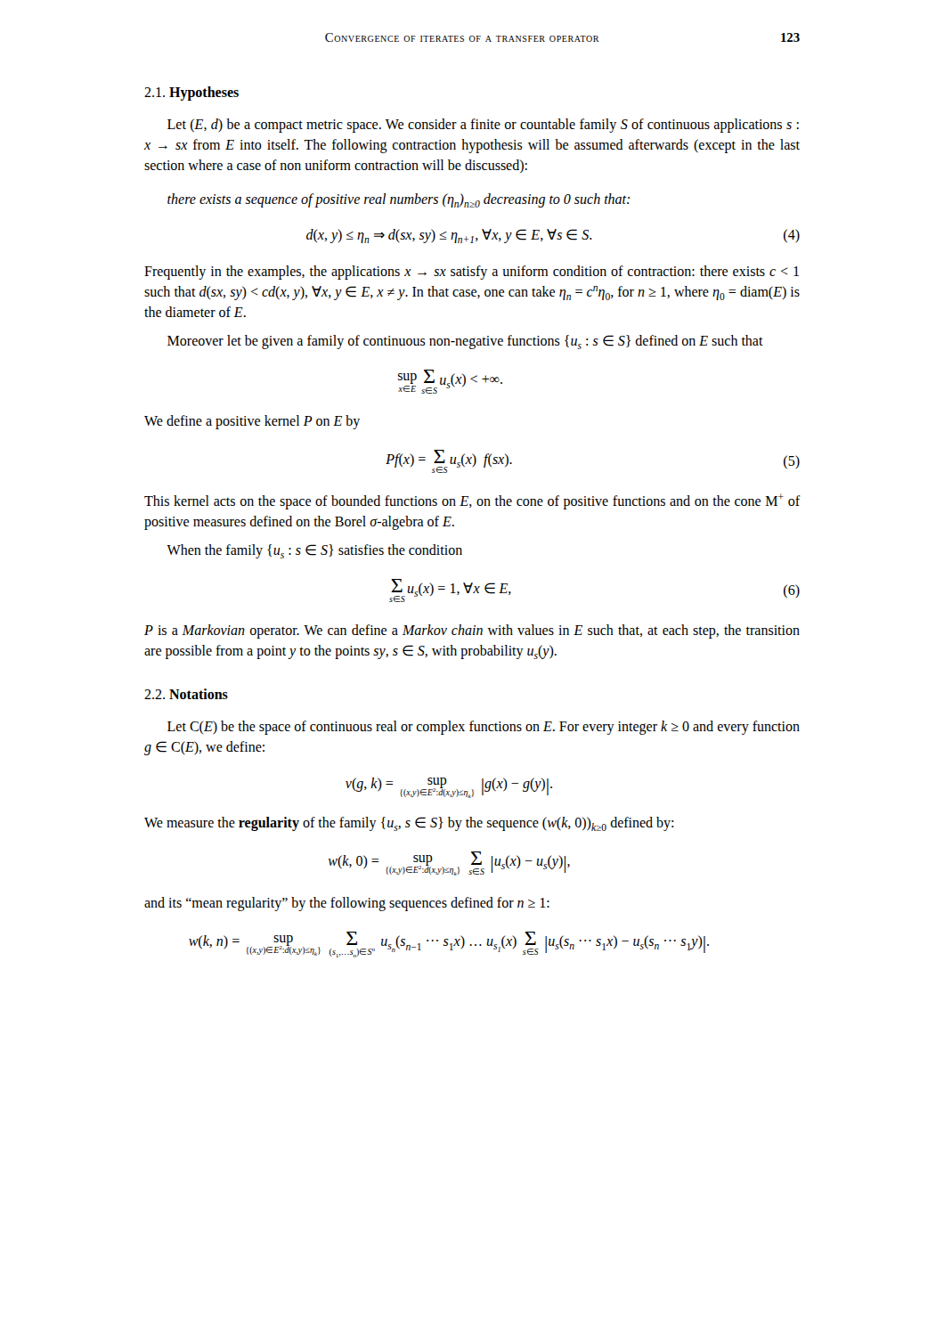Convergence of iterates of a transfer operator 123
2.1. Hypotheses
Let (E, d) be a compact metric space. We consider a finite or countable family S of continuous applications s : x → sx from E into itself. The following contraction hypothesis will be assumed afterwards (except in the last section where a case of non uniform contraction will be discussed):
there exists a sequence of positive real numbers (ηn)n≥0 decreasing to 0 such that:
d(x, y) ≤ ηn ⇒ d(sx, sy) ≤ ηn+1, ∀x, y ∈ E, ∀s ∈ S. (4)
Frequently in the examples, the applications x → sx satisfy a uniform condition of contraction: there exists c < 1 such that d(sx, sy) < cd(x, y), ∀x, y ∈ E, x ≠ y. In that case, one can take ηn = cnη0, for n ≥ 1, where η0 = diam(E) is the diameter of E.
Moreover let be given a family of continuous non-negative functions {us : s ∈ S} defined on E such that
sup x∈E Σs∈S us(x) < +∞.
We define a positive kernel P on E by
Pf(x) = Σs∈S us(x) f(sx). (5)
This kernel acts on the space of bounded functions on E, on the cone of positive functions and on the cone M+ of positive measures defined on the Borel σ-algebra of E.
When the family {us : s ∈ S} satisfies the condition
Σs∈S us(x) = 1, ∀x ∈ E, (6)
P is a Markovian operator. We can define a Markov chain with values in E such that, at each step, the transition are possible from a point y to the points sy, s ∈ S, with probability us(y).
2.2. Notations
Let C(E) be the space of continuous real or complex functions on E. For every integer k ≥ 0 and every function g ∈ C(E), we define:
v(g, k) = sup{(x,y)∈E2:d(x,y)≤ηk} |g(x) − g(y)|.
We measure the regularity of the family {us, s ∈ S} by the sequence (w(k, 0))k≥0 defined by:
w(k, 0) = sup{(x,y)∈E2:d(x,y)≤ηk} Σs∈S |us(x) − us(y)|,
and its “mean regularity” by the following sequences defined for n ≥ 1:
w(k, n) = sup{(x,y)∈E2:d(x,y)≤ηk} Σ(s1,…sn)∈Sn usn(sn−1 ··· s1x) … us1(x) Σs∈S |us(sn ··· s1x) − us(sn ··· s1y)|.